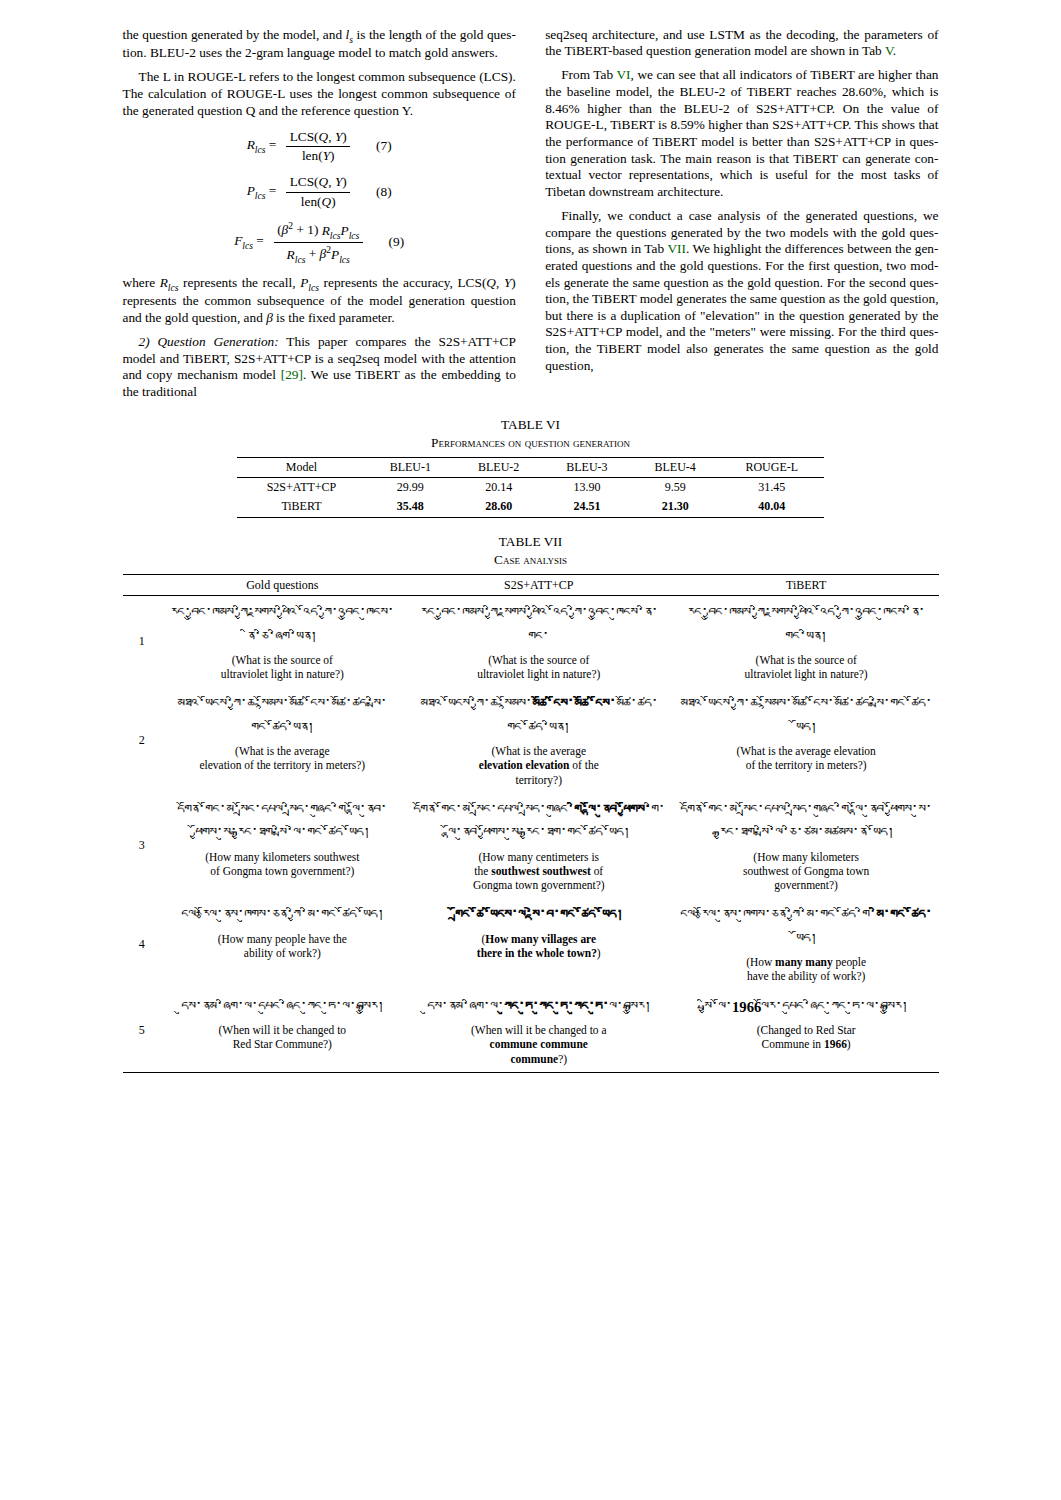the question generated by the model, and ls is the length of the gold question. BLEU-2 uses the 2-gram language model to match gold answers.
The L in ROUGE-L refers to the longest common subsequence (LCS). The calculation of ROUGE-L uses the longest common subsequence of the generated question Q and the reference question Y.
Rlcs = LCS(Q, Y) len(Y) (7)
Plcs = LCS(Q, Y) len(Q) (8)
Flcs = (β 2 + 1) Rlcs Plcs Rlcs + β 2 Plcs (9)
where Rlcs represents the recall, Plcs represents the accuracy, LCS(Q, Y) represents the common subsequence of the model generation question and the gold question, and β is the fixed parameter.
2) Question Generation: This paper compares the S2S+ATT+CP model and TiBERT, S2S+ATT+CP is a seq2seq model with the attention and copy mechanism model [29]. We use TiBERT as the embedding to the traditional
seq2seq architecture, and use LSTM as the decoding, the parameters of the TiBERT-based question generation model are shown in Tab V.
From Tab VI, we can see that all indicators of TiBERT are higher than the baseline model, the BLEU-2 of TiBERT reaches 28.60%, which is 8.46% higher than the BLEU-2 of S2S+ATT+CP. On the value of ROUGE-L, TiBERT is 8.59% higher than S2S+ATT+CP. This shows that the performance of TiBERT model is better than S2S+ATT+CP in question generation task. The main reason is that TiBERT can generate contextual vector representations, which is useful for the most tasks of Tibetan downstream architecture.
Finally, we conduct a case analysis of the generated questions, we compare the questions generated by the two models with the gold questions, as shown in Tab VII. We highlight the differences between the generated questions and the gold questions. For the first question, two models generate the same question as the gold question. For the second question, the TiBERT model generates the same question as the gold question, but there is a duplication of "elevation" in the question generated by the S2S+ATT+CP model, and the "meters" were missing. For the third question, the TiBERT model also generates the same question as the gold question,
TABLE VI
Performances on question generation
| Model | BLEU-1 | BLEU-2 | BLEU-3 | BLEU-4 | ROUGE-L |
| --- | --- | --- | --- | --- | --- |
| S2S+ATT+CP | 29.99 | 20.14 | 13.90 | 9.59 | 31.45 |
| TiBERT | 35.48 | 28.60 | 24.51 | 21.30 | 40.04 |
TABLE VII
Case analysis
| | Gold questions | S2S+ATT+CP | TiBERT |
| --- | --- | --- | --- |
| 1 | རང་བྱུང་ཁམས་ཀྱི་སྔགས་ཕྱིའི་འོད་ཀྱི་འབྱུང་ཁུངས་ནི་ཅི་ཞིག་ཡིན། (What is the source of ultraviolet light in nature?) | རང་བྱུང་ཁམས་ཀྱི་སྔགས་ཕྱིའི་འོད་ཀྱི་འབྱུང་ཁུངས་ནི་གང་ (What is the source of ultraviolet light in nature?) | རང་བྱུང་ཁམས་ཀྱི་སྔགས་ཕྱིའི་འོད་ཀྱི་འབྱུང་ཁུངས་ནི་གང་ཡིན། (What is the source of ultraviolet light in nature?) |
| 2 | མཐའ་ཡོངས་ཀྱི་ཆ་སྙོམས་མཚོ་ངོས་མཚོ་ཚད་སྨི་གང་ཚོད་ཡིན། (What is the average elevation of the territory in meters?) | མཐའ་ཡོངས་ཀྱི་ཆ་སྙོམས་ མཚོ་ངོས་མཚོ་ངོས་ མཚོ་ཚད་གང་ཚོད་ཡིན། (What is the average elevation elevation of the territory?) | མཐའ་ཡོངས་ཀྱི་ཆ་སྙོམས་མཚོ་ངོས་མཚོ་ཚད་སྨི་གང་ཚོད་ཡོད། (What is the average elevation of the territory in meters?) |
| 3 | དགོན་གོང་མ་སྲོང་དཔལ་སྲིད་གཞུང་གི་ལྷོ་ནུབ་ཕྱོགས་སུ་རྒྱང་ཐག་སྨི་ལེ་གང་ཚོད་ཡོད། (How many kilometers southwest of Gongma town government?) | དགོན་གོང་མ་སྲོང་དཔལ་སྲིད་གཞུང་ གི་ལྷོ་ནུབ་ཕྱོགས་ གི་ལྷོ་ནུབ་ཕྱོགས་སུ་རྒྱང་ཐག་གང་ཚོད་ཡོད། (How many centimeters is the southwest southwest of Gongma town government?) | དགོན་གོང་མ་སྲོང་དཔལ་སྲིད་གཞུང་གི་ལྷོ་ནུབ་ཕྱོགས་སུ་རྒྱང་ཐག་སྨི་ལེ་ཅི་ཙམ་མཚམས་ན་ཡོད། (How many kilometers southwest of Gongma town government?) |
| 4 | ངལ་རྩོལ་ནུས་ཁུགས་ཅན་ཀྱི་མི་གང་ཚོད་ཡོད། (How many people have the ability of work?) | གྲོང་ཚོ་ཡོངས་ལ་སྡེ་བ་གང་ཚོད་ཡོད། ( How many villages are there in the whole town? ) | ངལ་རྩོལ་ནུས་ཁུགས་ཅན་ཀྱི་མི་གང་ཚོད་གི་ མི་གང་ཚོད་ ཡོད། (How many many people have the ability of work?) |
| 5 | དུས་ནམ་ཞིག་ལ་དཔུང་ཞིང་ཀུང་ཏུ་ལ་བསྒྱུར། (When will it be changed to Red Star Commune?) | དུས་ནམ་ཞིག་ལ་ ཀུང་ཏུ་ཀུང་ཏུ་ཀུང་ཏུ་ ལ་བསྒྱུར། (When will it be changed to a commune commune commune ?) | སྤྱི་ལོ་ 1966 ལོར་དཔུང་ཞིང་ཀུང་ཏུ་ལ་བསྒྱུར། (Changed to Red Star Commune in 1966 ) |